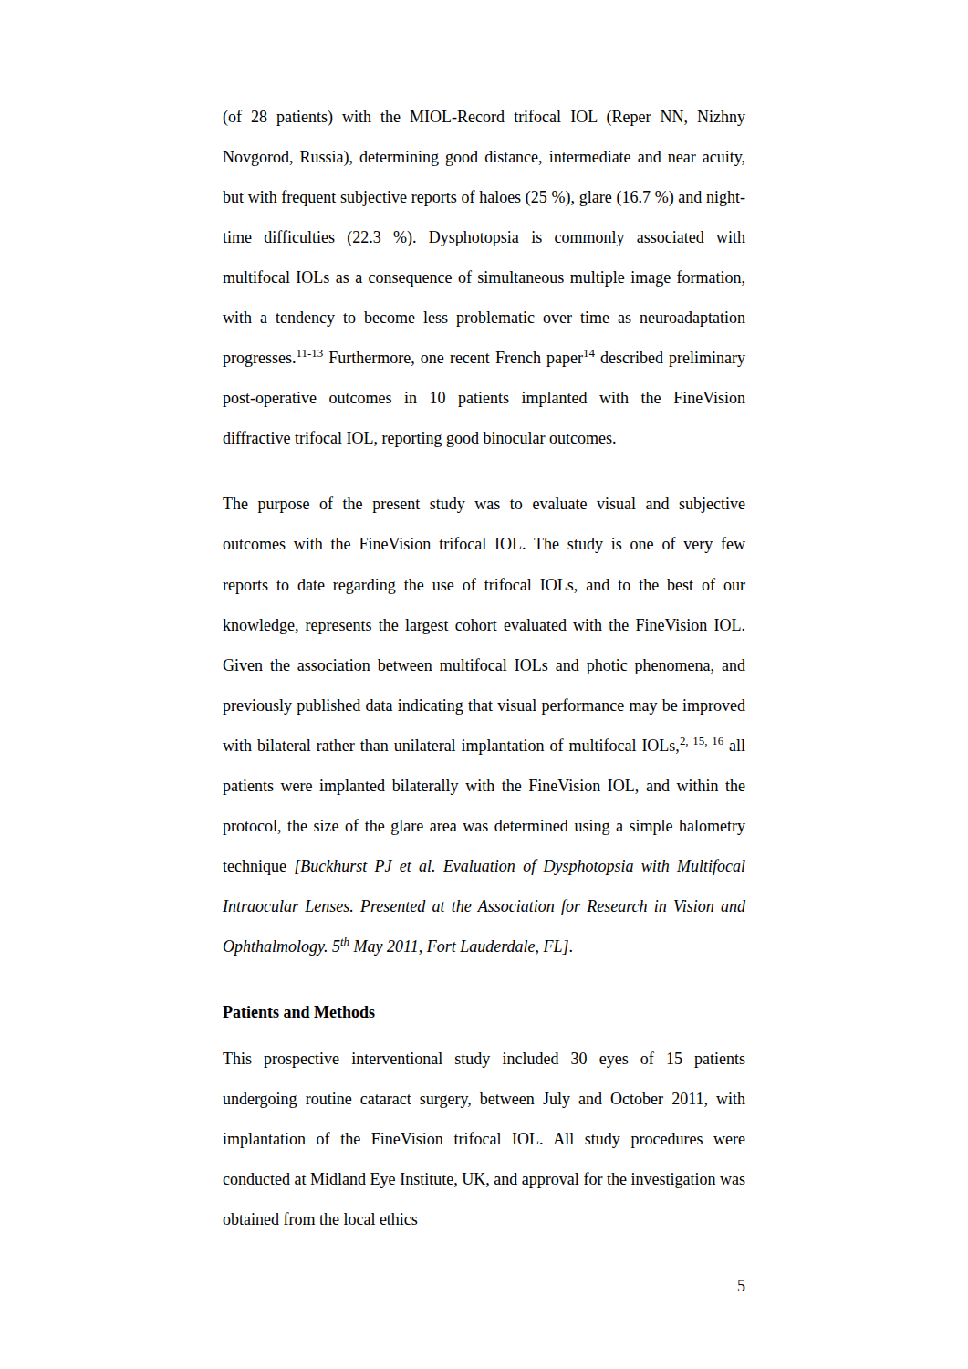(of 28 patients) with the MIOL-Record trifocal IOL (Reper NN, Nizhny Novgorod, Russia), determining good distance, intermediate and near acuity, but with frequent subjective reports of haloes (25 %), glare (16.7 %) and night-time difficulties (22.3 %). Dysphotopsia is commonly associated with multifocal IOLs as a consequence of simultaneous multiple image formation, with a tendency to become less problematic over time as neuroadaptation progresses.11-13 Furthermore, one recent French paper14 described preliminary post-operative outcomes in 10 patients implanted with the FineVision diffractive trifocal IOL, reporting good binocular outcomes.
The purpose of the present study was to evaluate visual and subjective outcomes with the FineVision trifocal IOL. The study is one of very few reports to date regarding the use of trifocal IOLs, and to the best of our knowledge, represents the largest cohort evaluated with the FineVision IOL. Given the association between multifocal IOLs and photic phenomena, and previously published data indicating that visual performance may be improved with bilateral rather than unilateral implantation of multifocal IOLs,2, 15, 16 all patients were implanted bilaterally with the FineVision IOL, and within the protocol, the size of the glare area was determined using a simple halometry technique [Buckhurst PJ et al. Evaluation of Dysphotopsia with Multifocal Intraocular Lenses. Presented at the Association for Research in Vision and Ophthalmology. 5th May 2011, Fort Lauderdale, FL].
Patients and Methods
This prospective interventional study included 30 eyes of 15 patients undergoing routine cataract surgery, between July and October 2011, with implantation of the FineVision trifocal IOL. All study procedures were conducted at Midland Eye Institute, UK, and approval for the investigation was obtained from the local ethics
5